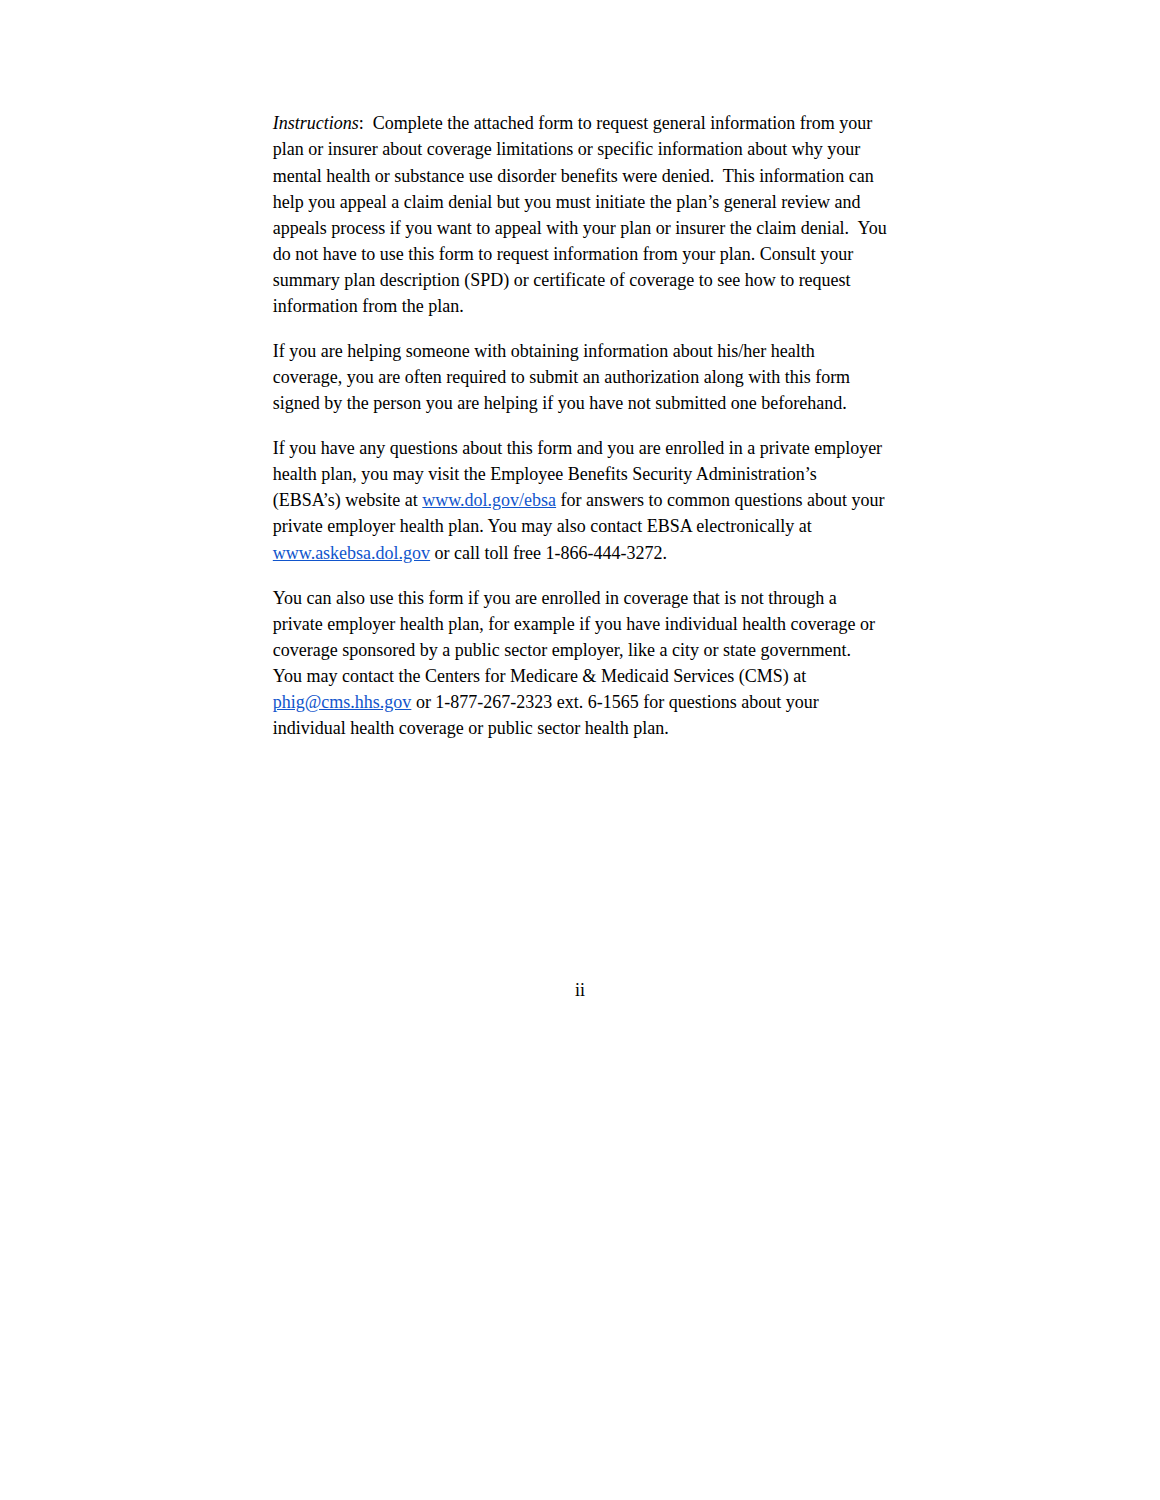Instructions: Complete the attached form to request general information from your plan or insurer about coverage limitations or specific information about why your mental health or substance use disorder benefits were denied. This information can help you appeal a claim denial but you must initiate the plan’s general review and appeals process if you want to appeal with your plan or insurer the claim denial. You do not have to use this form to request information from your plan. Consult your summary plan description (SPD) or certificate of coverage to see how to request information from the plan.
If you are helping someone with obtaining information about his/her health coverage, you are often required to submit an authorization along with this form signed by the person you are helping if you have not submitted one beforehand.
If you have any questions about this form and you are enrolled in a private employer health plan, you may visit the Employee Benefits Security Administration’s (EBSA’s) website at www.dol.gov/ebsa for answers to common questions about your private employer health plan. You may also contact EBSA electronically at www.askebsa.dol.gov or call toll free 1-866-444-3272.
You can also use this form if you are enrolled in coverage that is not through a private employer health plan, for example if you have individual health coverage or coverage sponsored by a public sector employer, like a city or state government. You may contact the Centers for Medicare & Medicaid Services (CMS) at phig@cms.hhs.gov or 1-877-267-2323 ext. 6-1565 for questions about your individual health coverage or public sector health plan.
ii